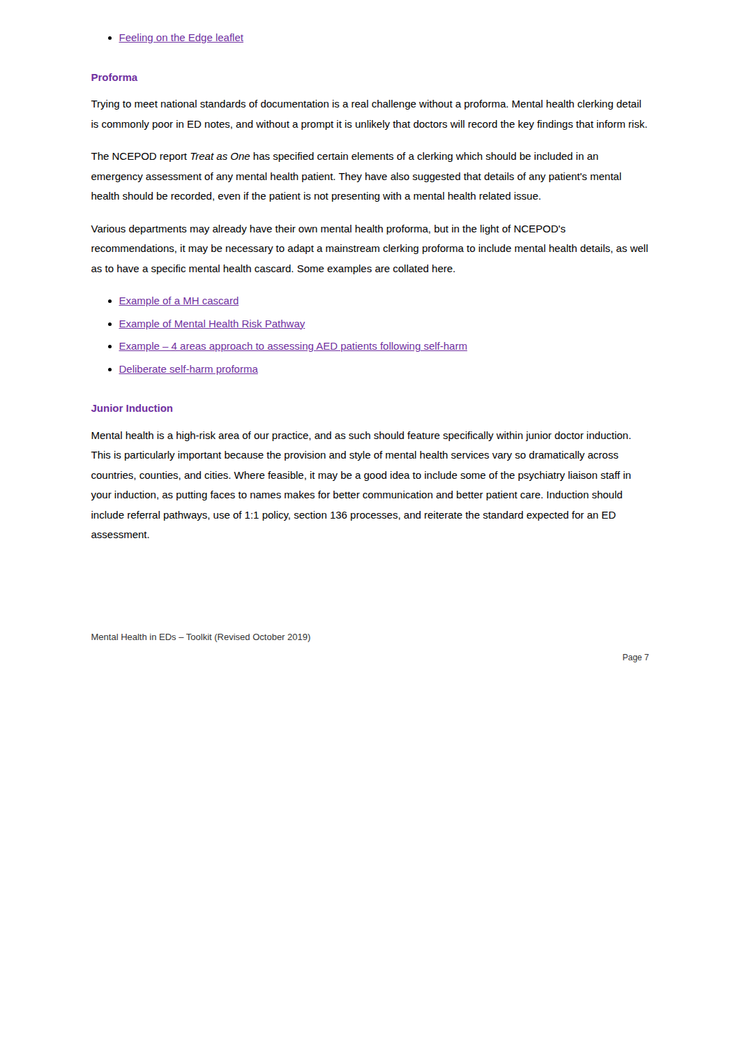Feeling on the Edge leaflet
Proforma
Trying to meet national standards of documentation is a real challenge without a proforma. Mental health clerking detail is commonly poor in ED notes, and without a prompt it is unlikely that doctors will record the key findings that inform risk.
The NCEPOD report Treat as One has specified certain elements of a clerking which should be included in an emergency assessment of any mental health patient. They have also suggested that details of any patient's mental health should be recorded, even if the patient is not presenting with a mental health related issue.
Various departments may already have their own mental health proforma, but in the light of NCEPOD's recommendations, it may be necessary to adapt a mainstream clerking proforma to include mental health details, as well as to have a specific mental health cascard. Some examples are collated here.
Example of a MH cascard
Example of Mental Health Risk Pathway
Example – 4 areas approach to assessing AED patients following self-harm
Deliberate self-harm proforma
Junior Induction
Mental health is a high-risk area of our practice, and as such should feature specifically within junior doctor induction. This is particularly important because the provision and style of mental health services vary so dramatically across countries, counties, and cities. Where feasible, it may be a good idea to include some of the psychiatry liaison staff in your induction, as putting faces to names makes for better communication and better patient care. Induction should include referral pathways, use of 1:1 policy, section 136 processes, and reiterate the standard expected for an ED assessment.
Mental Health in EDs – Toolkit (Revised October 2019)
Page 7